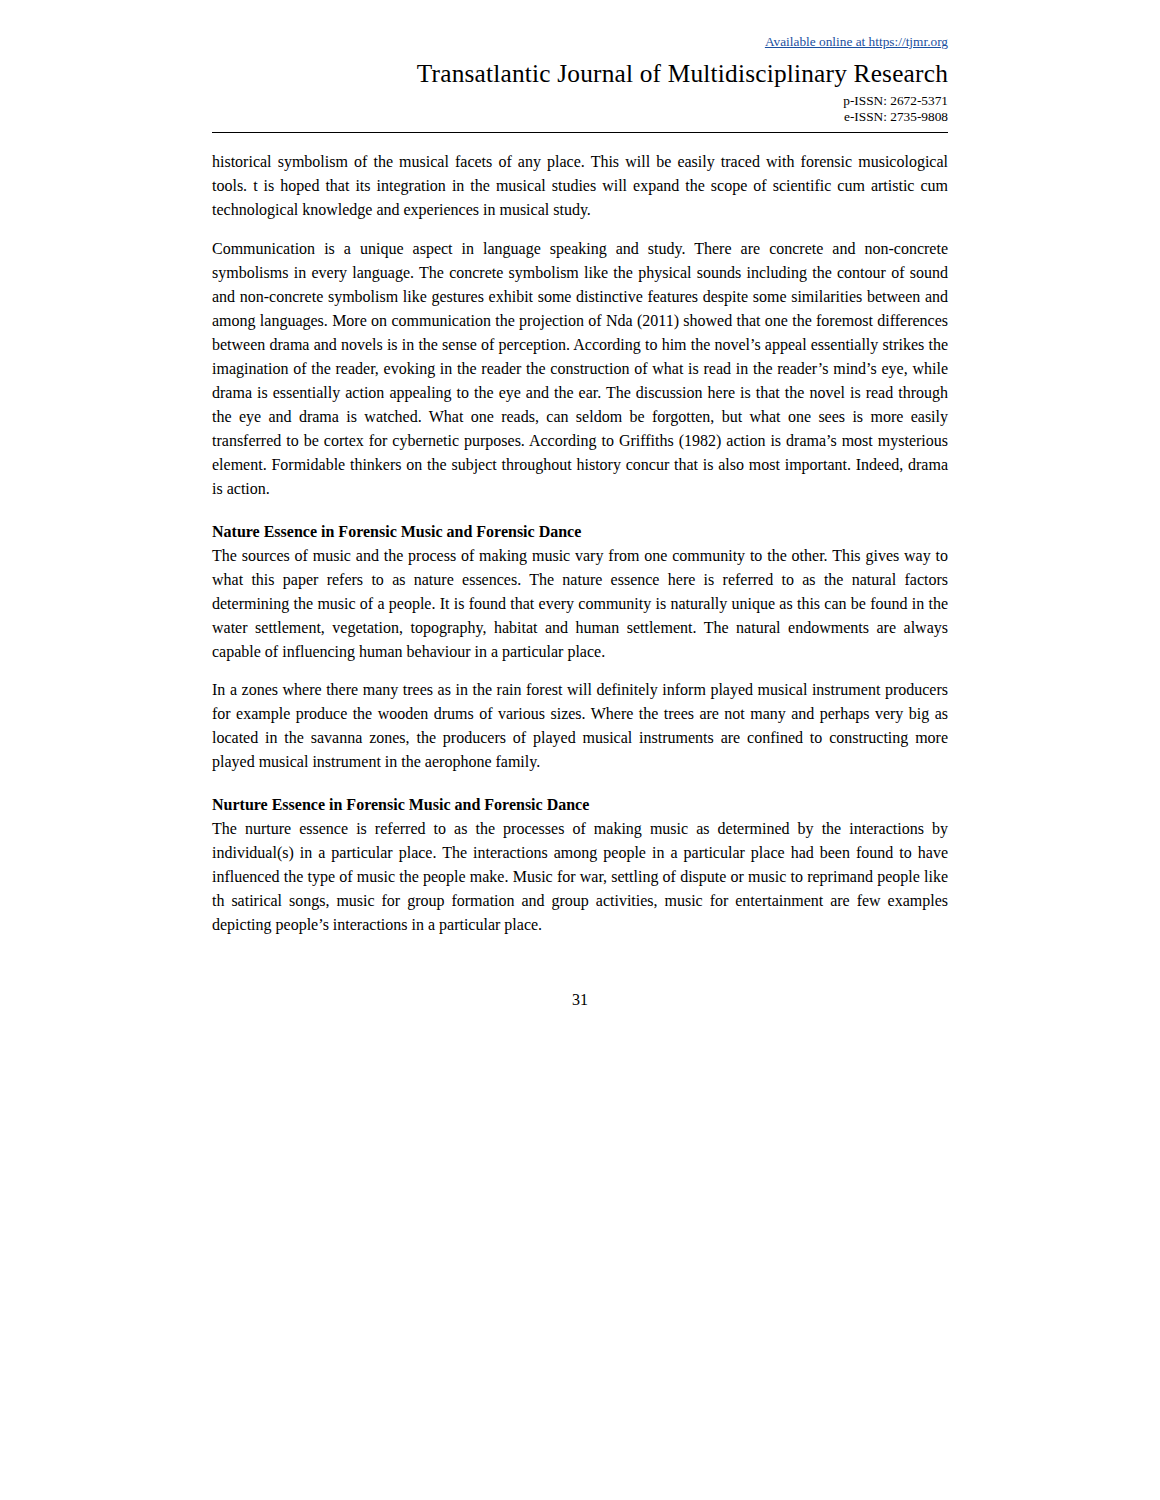Available online at https://tjmr.org
Transatlantic Journal of Multidisciplinary Research
p-ISSN: 2672-5371
e-ISSN: 2735-9808
historical symbolism of the musical facets of any place. This will be easily traced with forensic musicological tools. t is hoped that its integration in the musical studies will expand the scope of scientific cum artistic cum technological knowledge and experiences in musical study.
Communication is a unique aspect in language speaking and study. There are concrete and non-concrete symbolisms in every language. The concrete symbolism like the physical sounds including the contour of sound and non-concrete symbolism like gestures exhibit some distinctive features despite some similarities between and among languages. More on communication the projection of Nda (2011) showed that one the foremost differences between drama and novels is in the sense of perception. According to him the novel’s appeal essentially strikes the imagination of the reader, evoking in the reader the construction of what is read in the reader’s mind’s eye, while drama is essentially action appealing to the eye and the ear. The discussion here is that the novel is read through the eye and drama is watched. What one reads, can seldom be forgotten, but what one sees is more easily transferred to be cortex for cybernetic purposes. According to Griffiths (1982) action is drama’s most mysterious element. Formidable thinkers on the subject throughout history concur that is also most important. Indeed, drama is action.
Nature Essence in Forensic Music and Forensic Dance
The sources of music and the process of making music vary from one community to the other. This gives way to what this paper refers to as nature essences. The nature essence here is referred to as the natural factors determining the music of a people. It is found that every community is naturally unique as this can be found in the water settlement, vegetation, topography, habitat and human settlement. The natural endowments are always capable of influencing human behaviour in a particular place.
In a zones where there many trees as in the rain forest will definitely inform played musical instrument producers for example produce the wooden drums of various sizes. Where the trees are not many and perhaps very big as located in the savanna zones, the producers of played musical instruments are confined to constructing more played musical instrument in the aerophone family.
Nurture Essence in Forensic Music and Forensic Dance
The nurture essence is referred to as the processes of making music as determined by the interactions by individual(s) in a particular place. The interactions among people in a particular place had been found to have influenced the type of music the people make. Music for war, settling of dispute or music to reprimand people like th satirical songs, music for group formation and group activities, music for entertainment are few examples depicting people’s interactions in a particular place.
31